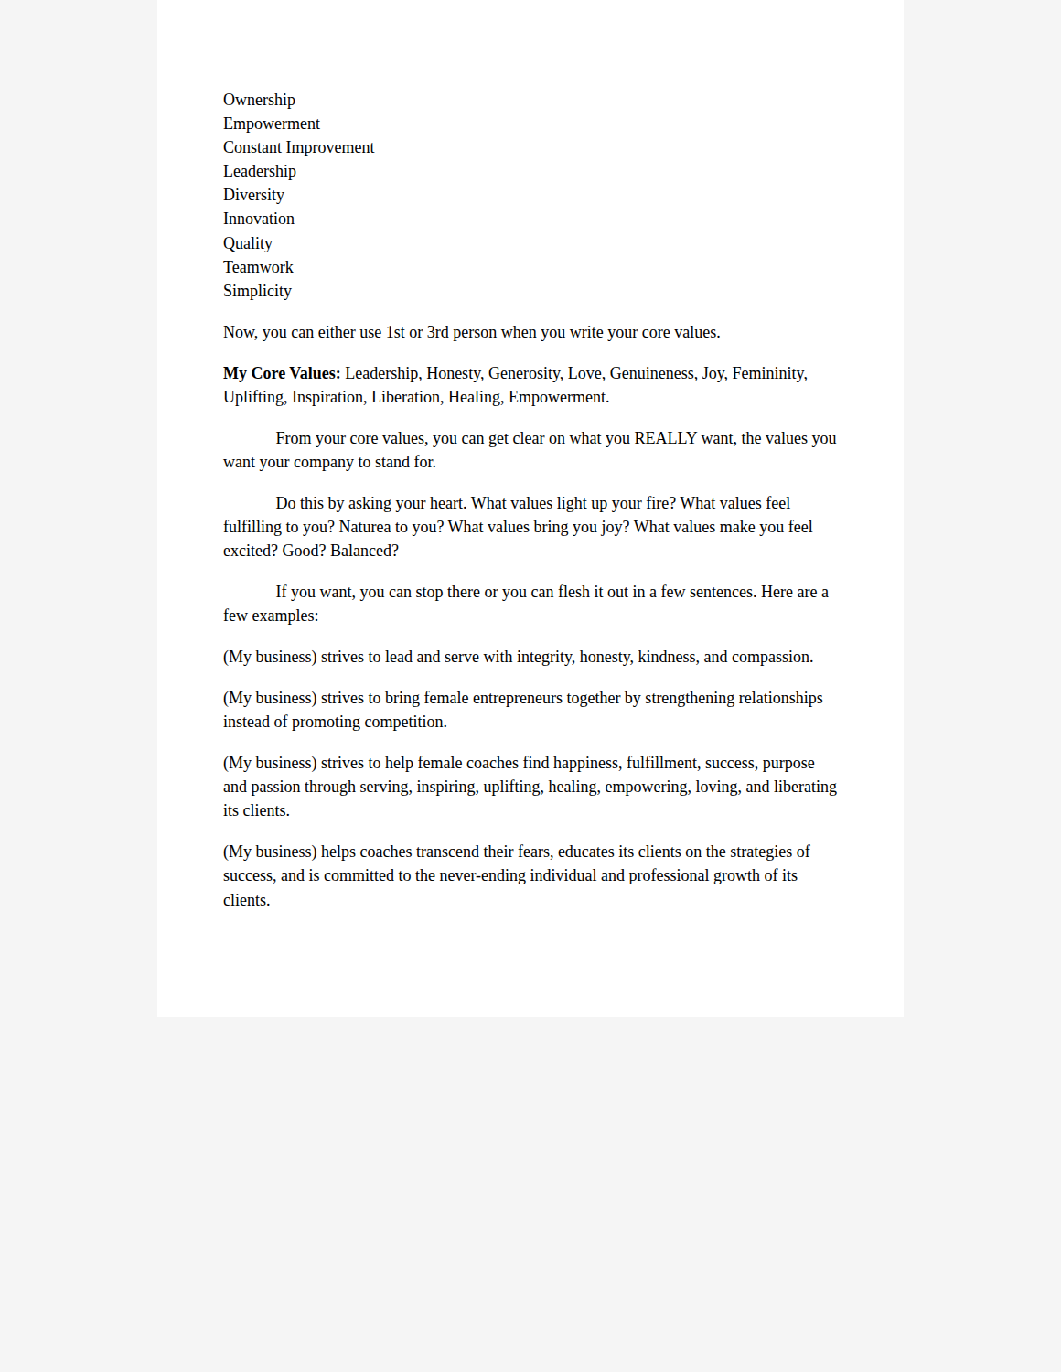Ownership
Empowerment
Constant Improvement
Leadership
Diversity
Innovation
Quality
Teamwork
Simplicity
Now, you can either use 1st or 3rd person when you write your core values.
My Core Values: Leadership, Honesty, Generosity, Love, Genuineness, Joy, Femininity, Uplifting, Inspiration, Liberation, Healing, Empowerment.
From your core values, you can get clear on what you REALLY want, the values you want your company to stand for.
Do this by asking your heart. What values light up your fire? What values feel fulfilling to you? Naturea to you? What values bring you joy? What values make you feel excited? Good? Balanced?
If you want, you can stop there or you can flesh it out in a few sentences. Here are a few examples:
(My business) strives to lead and serve with integrity, honesty, kindness, and compassion.
(My business) strives to bring female entrepreneurs together by strengthening relationships instead of promoting competition.
(My business) strives to help female coaches find happiness, fulfillment, success, purpose and passion through serving, inspiring, uplifting, healing, empowering, loving, and liberating its clients.
(My business) helps coaches transcend their fears, educates its clients on the strategies of success, and is committed to the never-ending individual and professional growth of its clients.